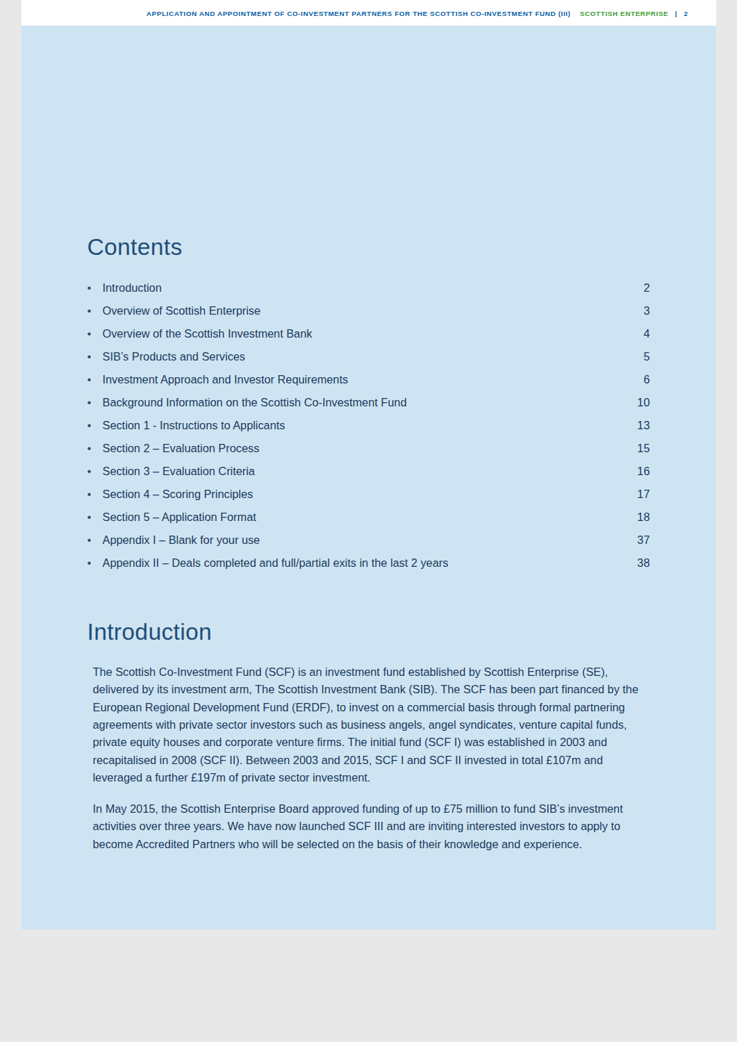Application and Appointment of Co-Investment Partners for the Scottish Co-Investment Fund (III) Scottish Enterprise | 2
Contents
•Introduction 2
•Overview of Scottish Enterprise 3
•Overview of the Scottish Investment Bank 4
•SIB’s Products and Services 5
•Investment Approach and Investor Requirements 6
•Background Information on the Scottish Co-Investment Fund 10
•Section 1 - Instructions to Applicants 13
•Section 2 – Evaluation Process 15
•Section 3 – Evaluation Criteria 16
•Section 4 – Scoring Principles 17
•Section 5 – Application Format 18
•Appendix I – Blank for your use 37
•Appendix II – Deals completed and full/partial exits in the last 2 years 38
Introduction
The Scottish Co-Investment Fund (SCF) is an investment fund established by Scottish Enterprise (SE), delivered by its investment arm, The Scottish Investment Bank (SIB). The SCF has been part financed by the European Regional Development Fund (ERDF), to invest on a commercial basis through formal partnering agreements with private sector investors such as business angels, angel syndicates, venture capital funds, private equity houses and corporate venture firms. The initial fund (SCF I) was established in 2003 and recapitalised in 2008 (SCF II). Between 2003 and 2015, SCF I and SCF II invested in total £107m and leveraged a further £197m of private sector investment.
In May 2015, the Scottish Enterprise Board approved funding of up to £75 million to fund SIB’s investment activities over three years. We have now launched SCF III and are inviting interested investors to apply to become Accredited Partners who will be selected on the basis of their knowledge and experience.